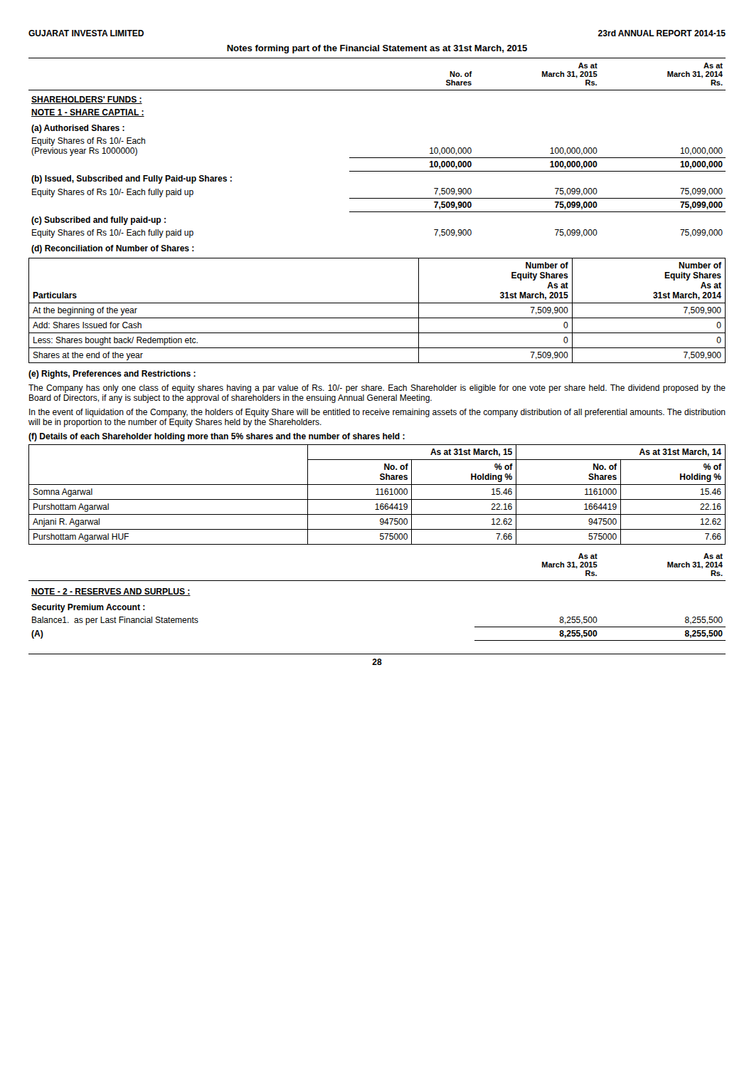GUJARAT INVESTA LIMITED 23rd ANNUAL REPORT 2014-15
Notes forming part of the Financial Statement as at 31st March, 2015
| | No. of Shares | As at March 31, 2015 Rs. | As at March 31, 2014 Rs. |
| SHAREHOLDERS' FUNDS : | | | |
| NOTE 1 - SHARE CAPTIAL : | | | |
| (a) Authorised Shares : | | | |
| Equity Shares of Rs 10/- Each (Previous year Rs 1000000) | 10,000,000 | 100,000,000 | 10,000,000 |
| | 10,000,000 | 100,000,000 | 10,000,000 |
| (b) Issued, Subscribed and Fully Paid-up Shares : | | | |
| Equity Shares of Rs 10/- Each fully paid up | 7,509,900 | 75,099,000 | 75,099,000 |
| | 7,509,900 | 75,099,000 | 75,099,000 |
| (c) Subscribed and fully paid-up : | | | |
| Equity Shares of Rs 10/- Each fully paid up | 7,509,900 | 75,099,000 | 75,099,000 |
| (d) Reconciliation of Number of Shares : | | | |
| Particulars | Number of Equity Shares As at 31st March, 2015 | Number of Equity Shares As at 31st March, 2014 |
| --- | --- | --- |
| At the beginning of the year | 7,509,900 | 7,509,900 |
| Add: Shares Issued for Cash | 0 | 0 |
| Less: Shares bought back/ Redemption etc. | 0 | 0 |
| Shares at the end of the year | 7,509,900 | 7,509,900 |
(e) Rights, Preferences and Restrictions :
The Company has only one class of equity shares having a par value of Rs. 10/- per share. Each Shareholder is eligible for one vote per share held. The dividend proposed by the Board of Directors, if any is subject to the approval of shareholders in the ensuing Annual General Meeting.
In the event of liquidation of the Company, the holders of Equity Share will be entitled to receive remaining assets of the company distribution of all preferential amounts. The distribution will be in proportion to the number of Equity Shares held by the Shareholders.
(f) Details of each Shareholder holding more than 5% shares and the number of shares held :
| | As at 31st March, 15 | As at 31st March, 14 |
| --- | --- | --- |
| No. of Shares | % of Holding % | No. of Shares | % of Holding % |
| Somna Agarwal | 1161000 | 15.46 | 1161000 | 15.46 |
| Purshottam Agarwal | 1664419 | 22.16 | 1664419 | 22.16 |
| Anjani R. Agarwal | 947500 | 12.62 | 947500 | 12.62 |
| Purshottam Agarwal HUF | 575000 | 7.66 | 575000 | 7.66 |
| | As at March 31, 2015 Rs. | As at March 31, 2014 Rs. |
| NOTE - 2 - RESERVES AND SURPLUS : | | |
| Security Premium Account : | | |
| Balance1. as per Last Financial Statements | 8,255,500 | 8,255,500 |
| (A) | 8,255,500 | 8,255,500 |
28